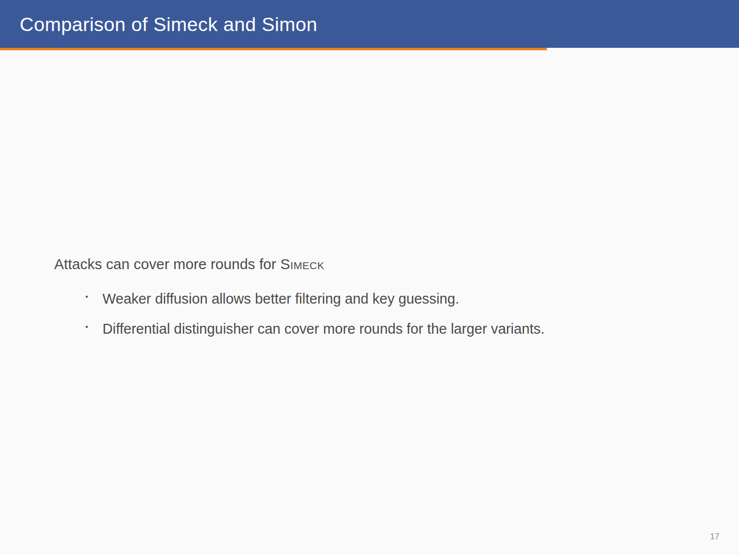Comparison of Simeck and Simon
Attacks can cover more rounds for Simeck
Weaker diffusion allows better filtering and key guessing.
Differential distinguisher can cover more rounds for the larger variants.
17